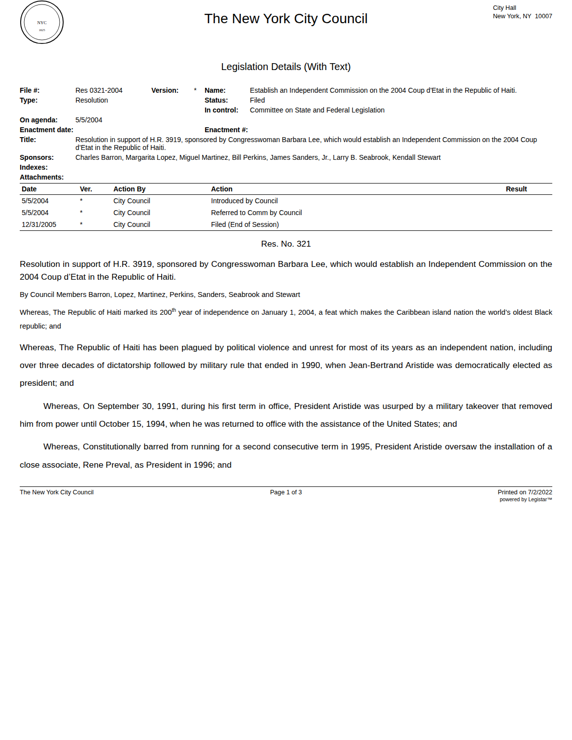The New York City Council
City Hall
New York, NY 10007
Legislation Details (With Text)
| File #: | Res 0321-2004 | Version: | * | Name: | Establish an Independent Commission on the 2004 Coup d'Etat in the Republic of Haiti. |
| Type: | Resolution | | | Status: | Filed |
| | | | | In control: | Committee on State and Federal Legislation |
| On agenda: | 5/5/2004 | | | | |
| Enactment date: | | | | Enactment #: | |
| Title: | Resolution in support of H.R. 3919, sponsored by Congresswoman Barbara Lee, which would establish an Independent Commission on the 2004 Coup d’Etat in the Republic of Haiti. |
| Sponsors: | Charles Barron, Margarita Lopez, Miguel Martinez, Bill Perkins, James Sanders, Jr., Larry B. Seabrook, Kendall Stewart |
| Indexes: | |
| Attachments: | |
| Date | Ver. | Action By | Action | Result |
| --- | --- | --- | --- | --- |
| 5/5/2004 | * | City Council | Introduced by Council | |
| 5/5/2004 | * | City Council | Referred to Comm by Council | |
| 12/31/2005 | * | City Council | Filed (End of Session) | |
Res. No. 321
Resolution in support of H.R. 3919, sponsored by Congresswoman Barbara Lee, which would establish an Independent Commission on the 2004 Coup d’Etat in the Republic of Haiti.
By Council Members Barron, Lopez, Martinez, Perkins, Sanders, Seabrook and Stewart
Whereas, The Republic of Haiti marked its 200th year of independence on January 1, 2004, a feat which makes the Caribbean island nation the world’s oldest Black republic; and
Whereas, The Republic of Haiti has been plagued by political violence and unrest for most of its years as an independent nation, including over three decades of dictatorship followed by military rule that ended in 1990, when Jean-Bertrand Aristide was democratically elected as president; and
Whereas, On September 30, 1991, during his first term in office, President Aristide was usurped by a military takeover that removed him from power until October 15, 1994, when he was returned to office with the assistance of the United States; and
Whereas, Constitutionally barred from running for a second consecutive term in 1995, President Aristide oversaw the installation of a close associate, Rene Preval, as President in 1996; and
The New York City Council
Page 1 of 3
Printed on 7/2/2022
powered by Legistar™